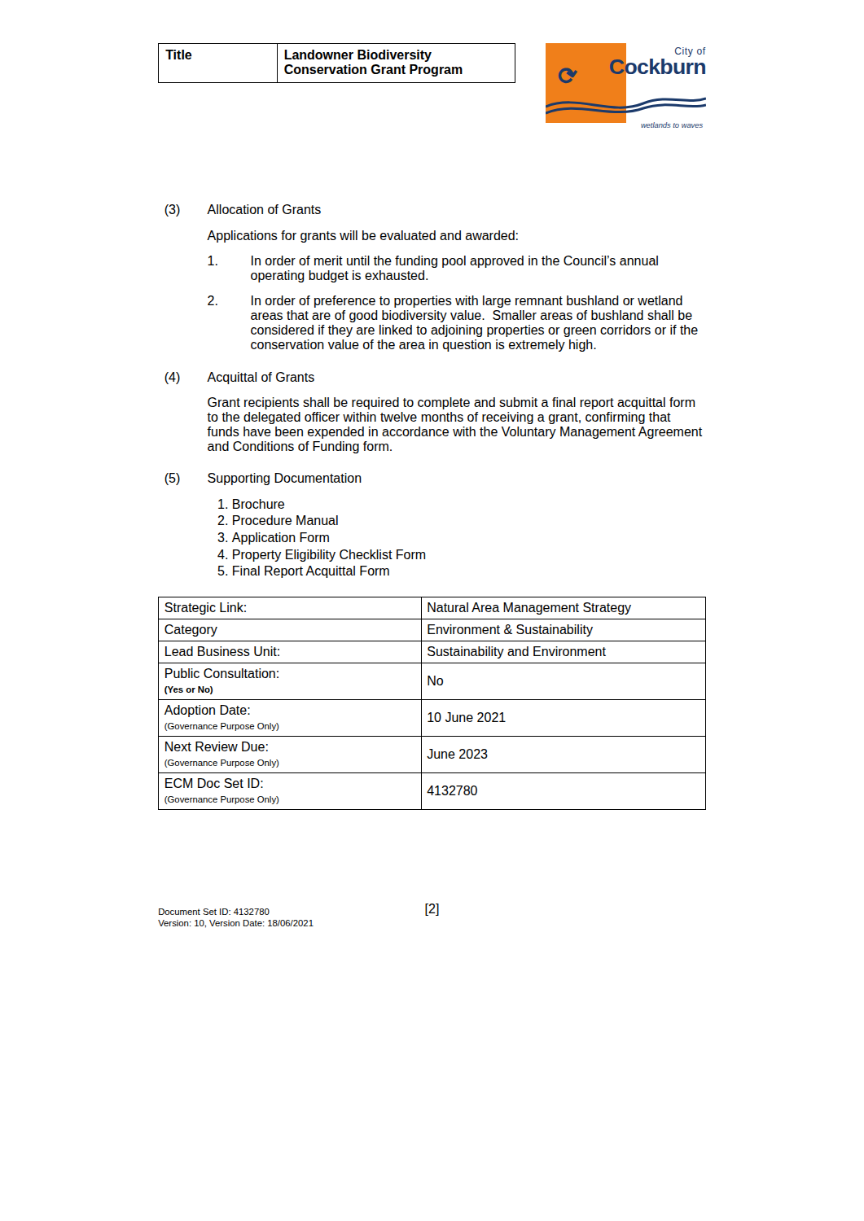| Title | Landowner Biodiversity Conservation Grant Program |
⟳
City of
Cockburn
wetlands to waves
(3)
Allocation of Grants
Applications for grants will be evaluated and awarded:
1. In order of merit until the funding pool approved in the Council’s annual operating budget is exhausted.
2. In order of preference to properties with large remnant bushland or wetland areas that are of good biodiversity value. Smaller areas of bushland shall be considered if they are linked to adjoining properties or green corridors or if the conservation value of the area in question is extremely high.
(4)
Acquittal of Grants
Grant recipients shall be required to complete and submit a final report acquittal form to the delegated officer within twelve months of receiving a grant, confirming that funds have been expended in accordance with the Voluntary Management Agreement and Conditions of Funding form.
(5)
Supporting Documentation
Brochure
Procedure Manual
Application Form
Property Eligibility Checklist Form
Final Report Acquittal Form
| Strategic Link: | Natural Area Management Strategy |
| Category | Environment & Sustainability |
| Lead Business Unit: | Sustainability and Environment |
| Public Consultation: (Yes or No) | No |
| Adoption Date: (Governance Purpose Only) | 10 June 2021 |
| Next Review Due: (Governance Purpose Only) | June 2023 |
| ECM Doc Set ID: (Governance Purpose Only) | 4132780 |
[2]
Document Set ID: 4132780
Version: 10, Version Date: 18/06/2021